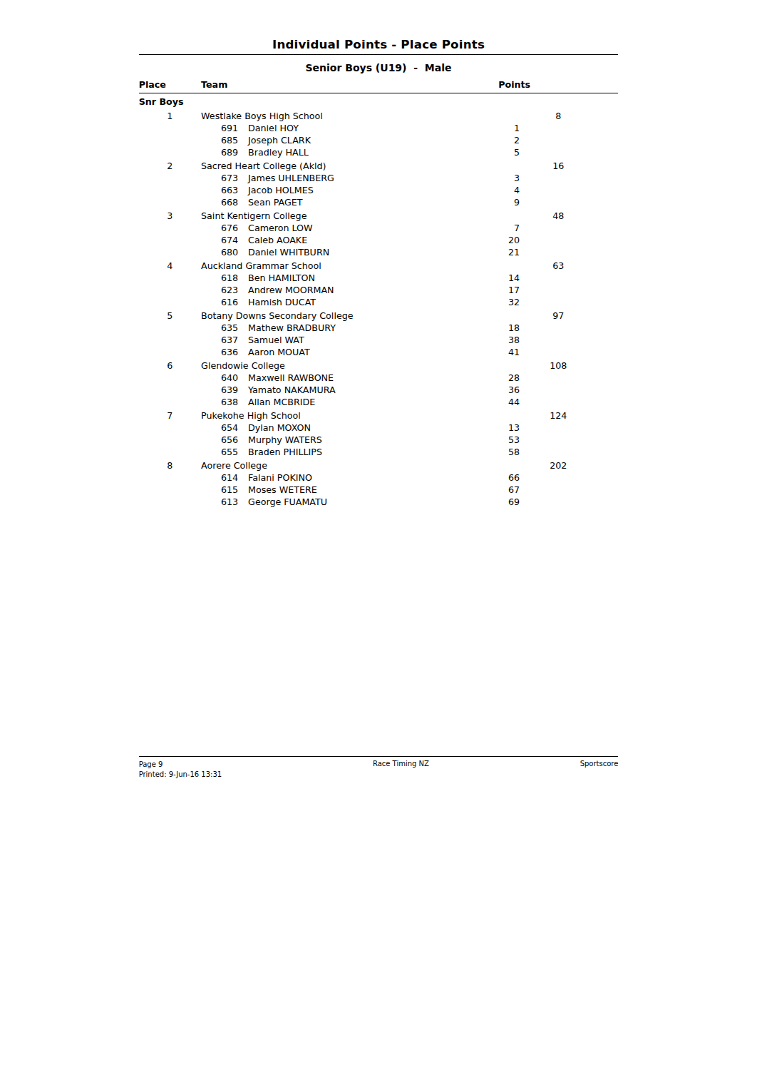Individual Points - Place Points
Senior Boys (U19) - Male
| Place | Team | Points |
| --- | --- | --- |
| Snr Boys |
| 1 | Westlake Boys High School | 8 |
| | 691 Daniel HOY | 1 |
| | 685 Joseph CLARK | 2 |
| | 689 Bradley HALL | 5 |
| 2 | Sacred Heart College (Akld) | 16 |
| | 673 James UHLENBERG | 3 |
| | 663 Jacob HOLMES | 4 |
| | 668 Sean PAGET | 9 |
| 3 | Saint Kentigern College | 48 |
| | 676 Cameron LOW | 7 |
| | 674 Caleb AOAKE | 20 |
| | 680 Daniel WHITBURN | 21 |
| 4 | Auckland Grammar School | 63 |
| | 618 Ben HAMILTON | 14 |
| | 623 Andrew MOORMAN | 17 |
| | 616 Hamish DUCAT | 32 |
| 5 | Botany Downs Secondary College | 97 |
| | 635 Mathew BRADBURY | 18 |
| | 637 Samuel WAT | 38 |
| | 636 Aaron MOUAT | 41 |
| 6 | Glendowie College | 108 |
| | 640 Maxwell RAWBONE | 28 |
| | 639 Yamato NAKAMURA | 36 |
| | 638 Allan MCBRIDE | 44 |
| 7 | Pukekohe High School | 124 |
| | 654 Dylan MOXON | 13 |
| | 656 Murphy WATERS | 53 |
| | 655 Braden PHILLIPS | 58 |
| 8 | Aorere College | 202 |
| | 614 Falani POKINO | 66 |
| | 615 Moses WETERE | 67 |
| | 613 George FUAMATU | 69 |
Page 9
Printed: 9-Jun-16 13:31
Race Timing NZ
Sportscore